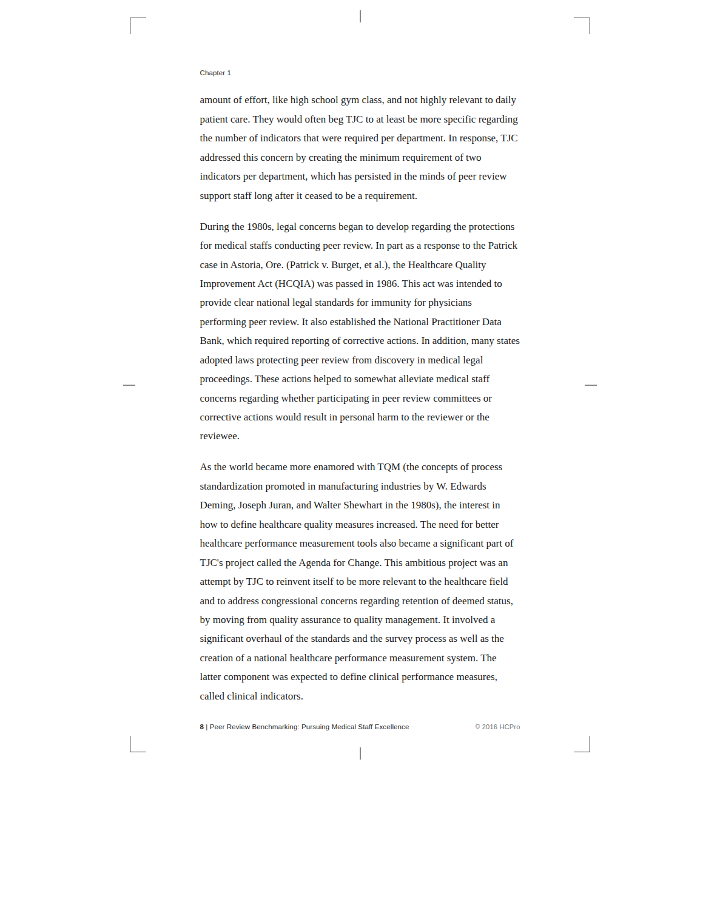Chapter 1
amount of effort, like high school gym class, and not highly relevant to daily patient care. They would often beg TJC to at least be more specific regarding the number of indicators that were required per department. In response, TJC addressed this concern by creating the minimum requirement of two indicators per department, which has persisted in the minds of peer review support staff long after it ceased to be a requirement.
During the 1980s, legal concerns began to develop regarding the protections for medical staffs conducting peer review. In part as a response to the Patrick case in Astoria, Ore. (Patrick v. Burget, et al.), the Healthcare Quality Improvement Act (HCQIA) was passed in 1986. This act was intended to provide clear national legal standards for immunity for physicians performing peer review. It also established the National Practitioner Data Bank, which required reporting of corrective actions. In addition, many states adopted laws protecting peer review from discovery in medical legal proceedings. These actions helped to somewhat alleviate medical staff concerns regarding whether participating in peer review committees or corrective actions would result in personal harm to the reviewer or the reviewee.
As the world became more enamored with TQM (the concepts of process standardization promoted in manufacturing industries by W. Edwards Deming, Joseph Juran, and Walter Shewhart in the 1980s), the interest in how to define healthcare quality measures increased. The need for better healthcare performance measurement tools also became a significant part of TJC's project called the Agenda for Change. This ambitious project was an attempt by TJC to reinvent itself to be more relevant to the healthcare field and to address congressional concerns regarding retention of deemed status, by moving from quality assurance to quality management. It involved a significant overhaul of the standards and the survey process as well as the creation of a national healthcare performance measurement system. The latter component was expected to define clinical performance measures, called clinical indicators.
8 | Peer Review Benchmarking: Pursuing Medical Staff Excellence
© 2016 HCPro